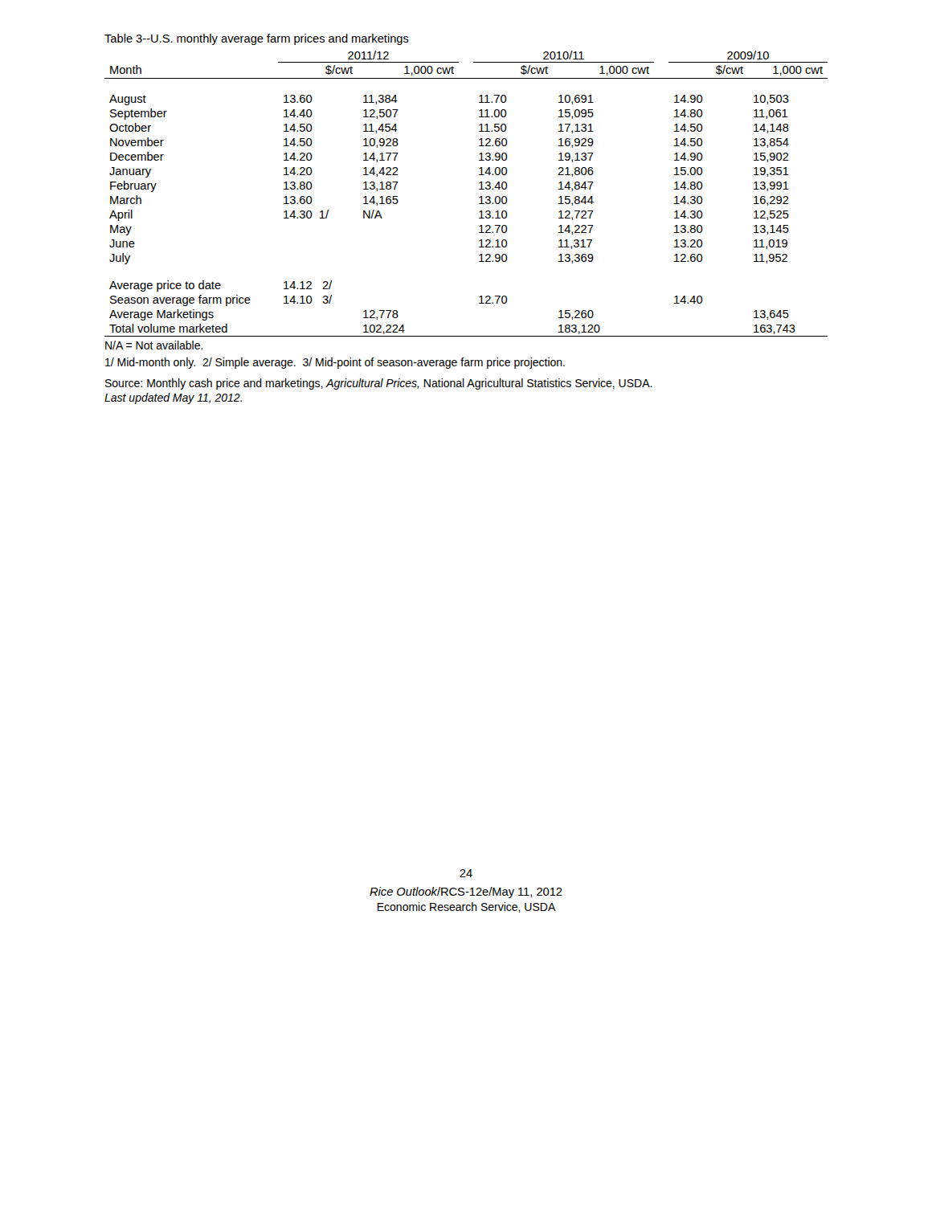Table 3--U.S. monthly average farm prices and marketings
| | 2011/12 | | 2010/11 | | 2009/10 |
| --- | --- | --- | --- | --- | --- |
| Month | $/cwt | 1,000 cwt | | $/cwt | 1,000 cwt | | $/cwt | 1,000 cwt |
| August | 13.60 | 11,384 | | 11.70 | 10,691 | | 14.90 | 10,503 |
| September | 14.40 | 12,507 | | 11.00 | 15,095 | | 14.80 | 11,061 |
| October | 14.50 | 11,454 | | 11.50 | 17,131 | | 14.50 | 14,148 |
| November | 14.50 | 10,928 | | 12.60 | 16,929 | | 14.50 | 13,854 |
| December | 14.20 | 14,177 | | 13.90 | 19,137 | | 14.90 | 15,902 |
| January | 14.20 | 14,422 | | 14.00 | 21,806 | | 15.00 | 19,351 |
| February | 13.80 | 13,187 | | 13.40 | 14,847 | | 14.80 | 13,991 |
| March | 13.60 | 14,165 | | 13.00 | 15,844 | | 14.30 | 16,292 |
| April | 14.30 1/ | N/A | | 13.10 | 12,727 | | 14.30 | 12,525 |
| May | | | | 12.70 | 14,227 | | 13.80 | 13,145 |
| June | | | | 12.10 | 11,317 | | 13.20 | 11,019 |
| July | | | | 12.90 | 13,369 | | 12.60 | 11,952 |
| Average price to date | 14.12 2/ | | | | | | | |
| Season average farm price | 14.10 3/ | | | 12.70 | | | 14.40 | |
| Average Marketings | | 12,778 | | | 15,260 | | | 13,645 |
| Total volume marketed | | 102,224 | | | 183,120 | | | 163,743 |
N/A = Not available.
1/ Mid-month only. 2/ Simple average. 3/ Mid-point of season-average farm price projection.
Source: Monthly cash price and marketings, Agricultural Prices, National Agricultural Statistics Service, USDA.
Last updated May 11, 2012.
24
Rice Outlook/RCS-12e/May 11, 2012
Economic Research Service, USDA